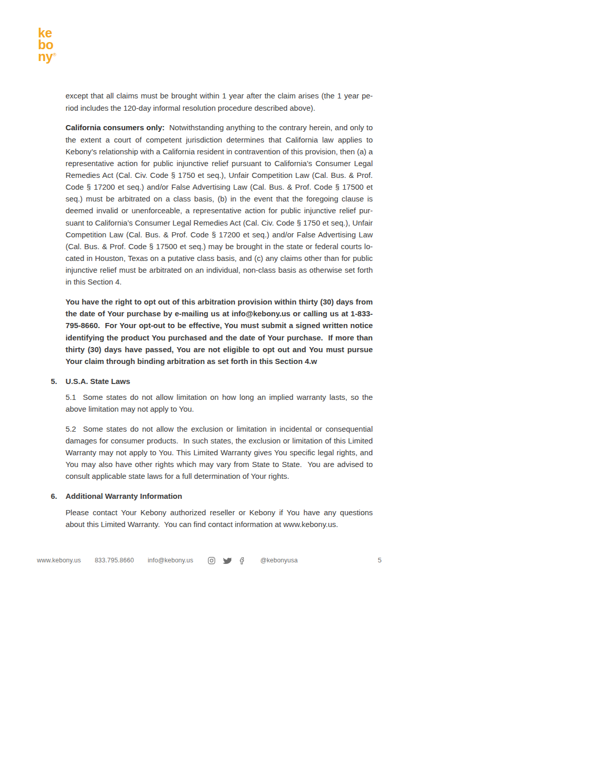ke bo ny®
except that all claims must be brought within 1 year after the claim arises (the 1 year period includes the 120-day informal resolution procedure described above).
California consumers only: Notwithstanding anything to the contrary herein, and only to the extent a court of competent jurisdiction determines that California law applies to Kebony’s relationship with a California resident in contravention of this provision, then (a) a representative action for public injunctive relief pursuant to California’s Consumer Legal Remedies Act (Cal. Civ. Code § 1750 et seq.), Unfair Competition Law (Cal. Bus. & Prof. Code § 17200 et seq.) and/or False Advertising Law (Cal. Bus. & Prof. Code § 17500 et seq.) must be arbitrated on a class basis, (b) in the event that the foregoing clause is deemed invalid or unenforceable, a representative action for public injunctive relief pursuant to California’s Consumer Legal Remedies Act (Cal. Civ. Code § 1750 et seq.), Unfair Competition Law (Cal. Bus. & Prof. Code § 17200 et seq.) and/or False Advertising Law (Cal. Bus. & Prof. Code § 17500 et seq.) may be brought in the state or federal courts located in Houston, Texas on a putative class basis, and (c) any claims other than for public injunctive relief must be arbitrated on an individual, non-class basis as otherwise set forth in this Section 4.
You have the right to opt out of this arbitration provision within thirty (30) days from the date of Your purchase by e-mailing us at info@kebony.us or calling us at 1-833-795-8660. For Your opt-out to be effective, You must submit a signed written notice identifying the product You purchased and the date of Your purchase. If more than thirty (30) days have passed, You are not eligible to opt out and You must pursue Your claim through binding arbitration as set forth in this Section 4.w
5.
U.S.A. State Laws
5.1 Some states do not allow limitation on how long an implied warranty lasts, so the above limitation may not apply to You.
5.2 Some states do not allow the exclusion or limitation in incidental or consequential damages for consumer products. In such states, the exclusion or limitation of this Limited Warranty may not apply to You. This Limited Warranty gives You specific legal rights, and You may also have other rights which may vary from State to State. You are advised to consult applicable state laws for a full determination of Your rights.
6.
Additional Warranty Information
Please contact Your Kebony authorized reseller or Kebony if You have any questions about this Limited Warranty. You can find contact information at www.kebony.us.
www.kebony.us 833.795.8660 info@kebony.us @kebonyusa 5